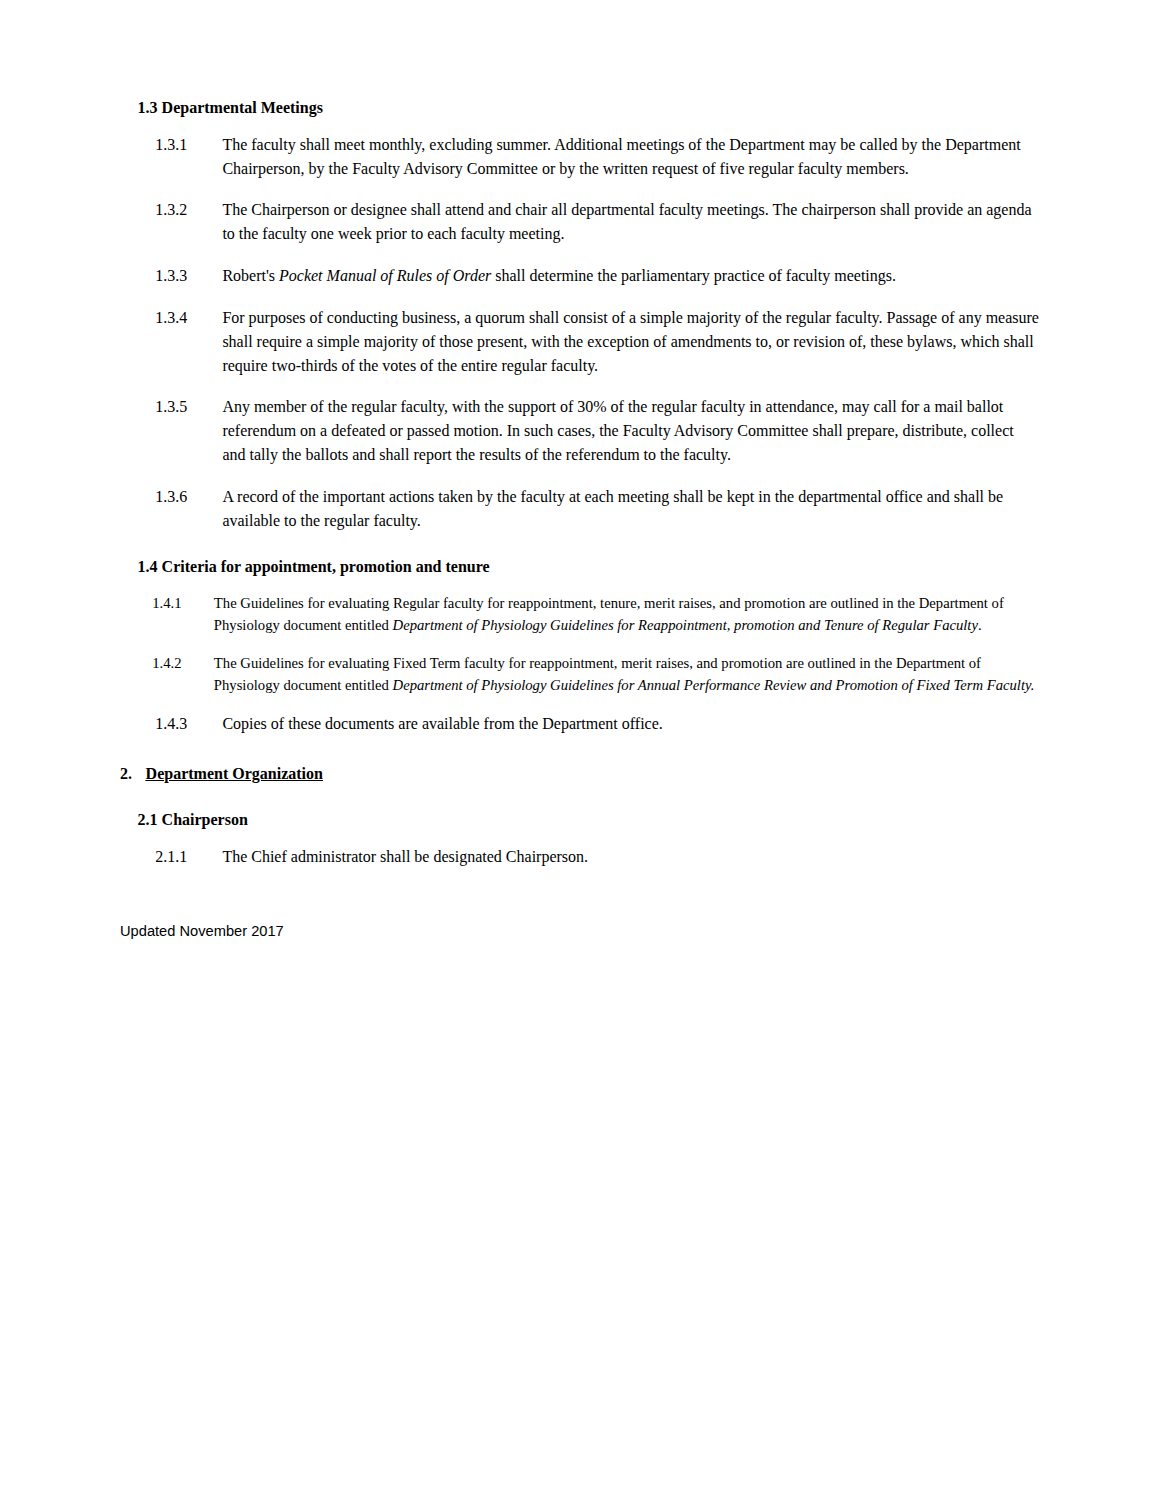1.3 Departmental Meetings
1.3.1
The faculty shall meet monthly, excluding summer. Additional meetings of the Department may be called by the Department Chairperson, by the Faculty Advisory Committee or by the written request of five regular faculty members.
1.3.2
The Chairperson or designee shall attend and chair all departmental faculty meetings. The chairperson shall provide an agenda to the faculty one week prior to each faculty meeting.
1.3.3
Robert's Pocket Manual of Rules of Order shall determine the parliamentary practice of faculty meetings.
1.3.4
For purposes of conducting business, a quorum shall consist of a simple majority of the regular faculty. Passage of any measure shall require a simple majority of those present, with the exception of amendments to, or revision of, these bylaws, which shall require two-thirds of the votes of the entire regular faculty.
1.3.5
Any member of the regular faculty, with the support of 30% of the regular faculty in attendance, may call for a mail ballot referendum on a defeated or passed motion. In such cases, the Faculty Advisory Committee shall prepare, distribute, collect and tally the ballots and shall report the results of the referendum to the faculty.
1.3.6
A record of the important actions taken by the faculty at each meeting shall be kept in the departmental office and shall be available to the regular faculty.
1.4 Criteria for appointment, promotion and tenure
1.4.1
The Guidelines for evaluating Regular faculty for reappointment, tenure, merit raises, and promotion are outlined in the Department of Physiology document entitled Department of Physiology Guidelines for Reappointment, promotion and Tenure of Regular Faculty.
1.4.2
The Guidelines for evaluating Fixed Term faculty for reappointment, merit raises, and promotion are outlined in the Department of Physiology document entitled Department of Physiology Guidelines for Annual Performance Review and Promotion of Fixed Term Faculty.
1.4.3
Copies of these documents are available from the Department office.
2. Department Organization
2.1 Chairperson
2.1.1
The Chief administrator shall be designated Chairperson.
Updated November 2017